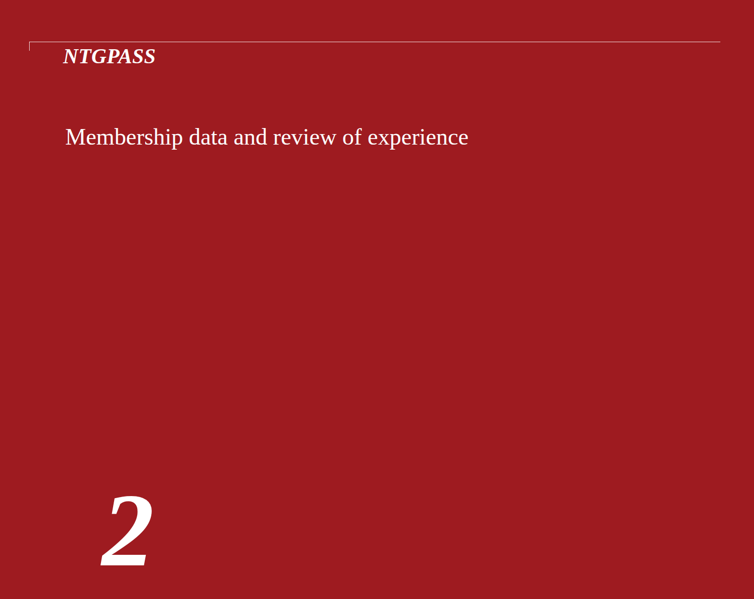NTGPASS
Membership data and review of experience
2